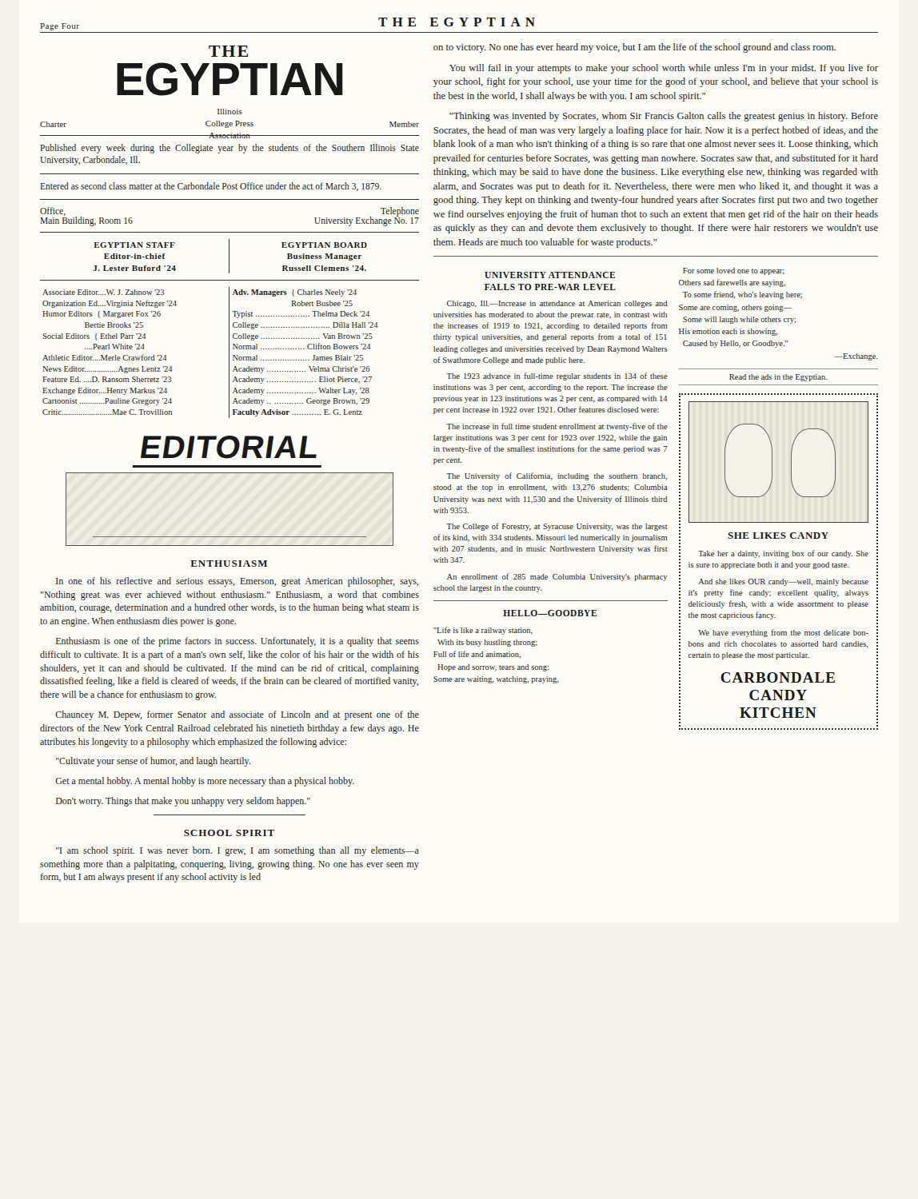Page Four
THE EGYPTIAN
THE
EGYPTIAN
Illinois
College Press
Association
Charter
Member
Published every week during the Collegiate year by the students of the Southern Illinois State University, Carbondale, Ill.
Entered as second class matter at the Carbondale Post Office under the act of March 3, 1879.
Office,
Main Building, Room 16
Telephone
University Exchange No. 17
| EGYPTIAN STAFF Editor-in-chief J. Lester Buford '24 | EGYPTIAN BOARD Business Manager Russell Clemens '24. |
| Associate Editor....W. J. Zahnow '23 Organization Ed....Virginia Neftzger '24 Humor Editors { Margaret Fox '26 Bertie Brooks '25 Social Editors { Ethel Parr '24 ....Pearl White '24 Athletic Editor....Merle Crawford '24 News Editor................Agnes Lentz '24 Feature Ed. ....D. Ransom Sherretz '23 Exchange Editor....Henry Markus '24 Cartoonist ............Pauline Gregory '24 Critic........................Mae C. Trovillion | Adv. Managers { Charles Neely '24 Robert Busbee '25 Typist ...................... Thelma Deck '24 College ............................ Dilla Hall '24 College ........................ Van Brown '25 Normal .................. Clifton Bowers '24 Normal .................... James Blair '25 Academy ................ Velma Christ'e '26 Academy .................... Eliot Pierce, '27 Academy .................... Walter Lay, '28 Academy .. ............ George Brown, '29 Faculty Advisor ............ E. G. Lentz |
EDITORIAL
ENTHUSIASM
In one of his reflective and serious essays, Emerson, great American philosopher, says, "Nothing great was ever achieved without enthusiasm." Enthusiasm, a word that combines ambition, courage, determination and a hundred other words, is to the human being what steam is to an engine. When enthusiasm dies power is gone.
Enthusiasm is one of the prime factors in success. Unfortunately, it is a quality that seems difficult to cultivate. It is a part of a man's own self, like the color of his hair or the width of his shoulders, yet it can and should be cultivated. If the mind can be rid of critical, complaining dissatisfied feeling, like a field is cleared of weeds, if the brain can be cleared of mortified vanity, there will be a chance for enthusiasm to grow.
Chauncey M. Depew, former Senator and associate of Lincoln and at present one of the directors of the New York Central Railroad celebrated his ninetieth birthday a few days ago. He attributes his longevity to a philosophy which emphasized the following advice:
"Cultivate your sense of humor, and laugh heartily.
Get a mental hobby. A mental hobby is more necessary than a physical hobby.
Don't worry. Things that make you unhappy very seldom happen."
SCHOOL SPIRIT
"I am school spirit. I was never born. I grew, I am something than all my elements—a something more than a palpitating, conquering, living, growing thing. No one has ever seen my form, but I am always present if any school activity is led
on to victory. No one has ever heard my voice, but I am the life of the school ground and class room.
You will fail in your attempts to make your school worth while unless I'm in your midst. If you live for your school, fight for your school, use your time for the good of your school, and believe that your school is the best in the world, I shall always be with you. I am school spirit."
"Thinking was invented by Socrates, whom Sir Francis Galton calls the greatest genius in history. Before Socrates, the head of man was very largely a loafing place for hair. Now it is a perfect hotbed of ideas, and the blank look of a man who isn't thinking of a thing is so rare that one almost never sees it. Loose thinking, which prevailed for centuries before Socrates, was getting man nowhere. Socrates saw that, and substituted for it hard thinking, which may be said to have done the business. Like everything else new, thinking was regarded with alarm, and Socrates was put to death for it. Nevertheless, there were men who liked it, and thought it was a good thing. They kept on thinking and twenty-four hundred years after Socrates first put two and two together we find ourselves enjoying the fruit of human thot to such an extent that men get rid of the hair on their heads as quickly as they can and devote them exclusively to thought. If there were hair restorers we wouldn't use them. Heads are much too valuable for waste products."
UNIVERSITY ATTENDANCE
FALLS TO PRE-WAR LEVEL
Chicago, Ill.—Increase in attendance at American colleges and universities has moderated to about the prewar rate, in contrast with the increases of 1919 to 1921, according to detailed reports from thirty typical universities, and general reports from a total of 151 leading colleges and universities received by Dean Raymond Walters of Swathmore College and made public here.
The 1923 advance in full-time regular students in 134 of these institutions was 3 per cent, according to the report. The increase the previous year in 123 institutions was 2 per cent, as compared with 14 per cent increase in 1922 over 1921. Other features disclosed were:
The increase in full time student enrollment at twenty-five of the larger institutions was 3 per cent for 1923 over 1922, while the gain in twenty-five of the smallest institutions for the same period was 7 per cent.
The University of California, including the southern branch, stood at the top in enrollment, with 13,276 students; Columbia University was next with 11,530 and the University of Illinois third with 9353.
The College of Forestry, at Syracuse University, was the largest of its kind, with 334 students. Missouri led numerically in journalism with 207 students, and in music Northwestern University was first with 347.
An enrollment of 285 made Columbia University's pharmacy school the largest in the country.
HELLO—GOODBYE
"Life is like a railway station,
With its busy hustling throng;
Full of life and animation,
Hope and sorrow, tears and song:
Some are waiting, watching, praying,
For some loved one to appear;
Others sad farewells are saying,
To some friend, who's leaving here;
Some are coming, others going—
Some will laugh while others cry;
His emotion each is showing,
Caused by Hello, or Goodbye."
—Exchange.
Read the ads in the Egyptian.
SHE LIKES CANDY
Take her a dainty, inviting box of our candy. She is sure to appreciate both it and your good taste.
And she likes OUR candy—well, mainly because it's pretty fine candy; excellent quality, always deliciously fresh, with a wide assortment to please the most capricious fancy.
We have everything from the most delicate bon-bons and rich chocolates to assorted hard candies, certain to please the most particular.
CARBONDALE
CANDY
KITCHEN